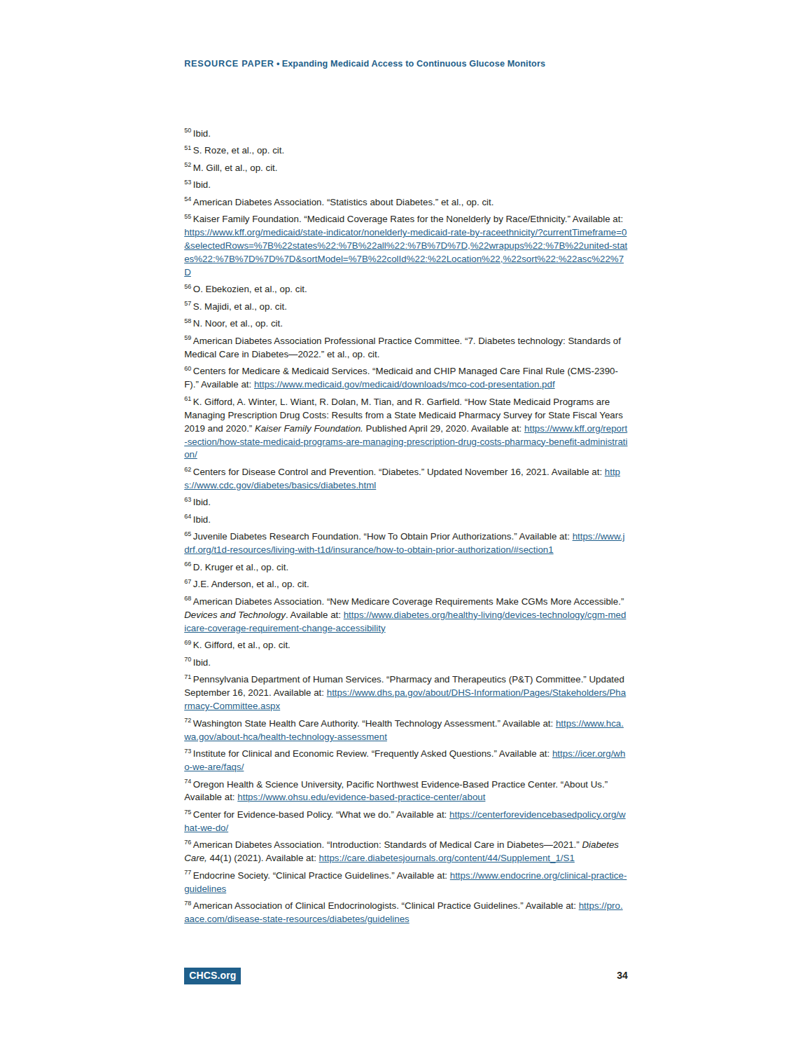RESOURCE PAPER•Expanding Medicaid Access to Continuous Glucose Monitors
Ibid.
S. Roze, et al., op. cit.
M. Gill, et al., op. cit.
Ibid.
American Diabetes Association. “Statistics about Diabetes.” et al., op. cit.
Kaiser Family Foundation. “Medicaid Coverage Rates for the Nonelderly by Race/Ethnicity.” Available at: https://www.kff.org/medicaid/state-indicator/nonelderly-medicaid-rate-by-raceethnicity/?currentTimeframe=0&selectedRows=%7B%22states%22:%7B%22all%22:%7B%7D%7D,%22wrapups%22:%7B%22united-states%22:%7B%7D%7D%7D&sortModel=%7B%22colId%22:%22Location%22,%22sort%22:%22asc%22%7D
O. Ebekozien, et al., op. cit.
S. Majidi, et al., op. cit.
N. Noor, et al., op. cit.
American Diabetes Association Professional Practice Committee. “7. Diabetes technology: Standards of Medical Care in Diabetes—2022.” et al., op. cit.
Centers for Medicare & Medicaid Services. “Medicaid and CHIP Managed Care Final Rule (CMS-2390-F).” Available at: https://www.medicaid.gov/medicaid/downloads/mco-cod-presentation.pdf
K. Gifford, A. Winter, L. Wiant, R. Dolan, M. Tian, and R. Garfield. “How State Medicaid Programs are Managing Prescription Drug Costs: Results from a State Medicaid Pharmacy Survey for State Fiscal Years 2019 and 2020.” Kaiser Family Foundation. Published April 29, 2020. Available at: https://www.kff.org/report-section/how-state-medicaid-programs-are-managing-prescription-drug-costs-pharmacy-benefit-administration/
Centers for Disease Control and Prevention. “Diabetes.” Updated November 16, 2021. Available at: https://www.cdc.gov/diabetes/basics/diabetes.html
Ibid.
Ibid.
Juvenile Diabetes Research Foundation. “How To Obtain Prior Authorizations.” Available at: https://www.jdrf.org/t1d-resources/living-with-t1d/insurance/how-to-obtain-prior-authorization/#section1
D. Kruger et al., op. cit.
J.E. Anderson, et al., op. cit.
American Diabetes Association. “New Medicare Coverage Requirements Make CGMs More Accessible.” Devices and Technology. Available at: https://www.diabetes.org/healthy-living/devices-technology/cgm-medicare-coverage-requirement-change-accessibility
K. Gifford, et al., op. cit.
Ibid.
Pennsylvania Department of Human Services. “Pharmacy and Therapeutics (P&T) Committee.” Updated September 16, 2021. Available at: https://www.dhs.pa.gov/about/DHS-Information/Pages/Stakeholders/Pharmacy-Committee.aspx
Washington State Health Care Authority. “Health Technology Assessment.” Available at: https://www.hca.wa.gov/about-hca/health-technology-assessment
Institute for Clinical and Economic Review. “Frequently Asked Questions.” Available at: https://icer.org/who-we-are/faqs/
Oregon Health & Science University, Pacific Northwest Evidence-Based Practice Center. “About Us.” Available at: https://www.ohsu.edu/evidence-based-practice-center/about
Center for Evidence-based Policy. “What we do.” Available at: https://centerforevidencebasedpolicy.org/what-we-do/
American Diabetes Association. “Introduction: Standards of Medical Care in Diabetes—2021.” Diabetes Care, 44(1) (2021). Available at: https://care.diabetesjournals.org/content/44/Supplement_1/S1
Endocrine Society. “Clinical Practice Guidelines.” Available at: https://www.endocrine.org/clinical-practice-guidelines
American Association of Clinical Endocrinologists. “Clinical Practice Guidelines.” Available at: https://pro.aace.com/disease-state-resources/diabetes/guidelines
CHCS.org 34